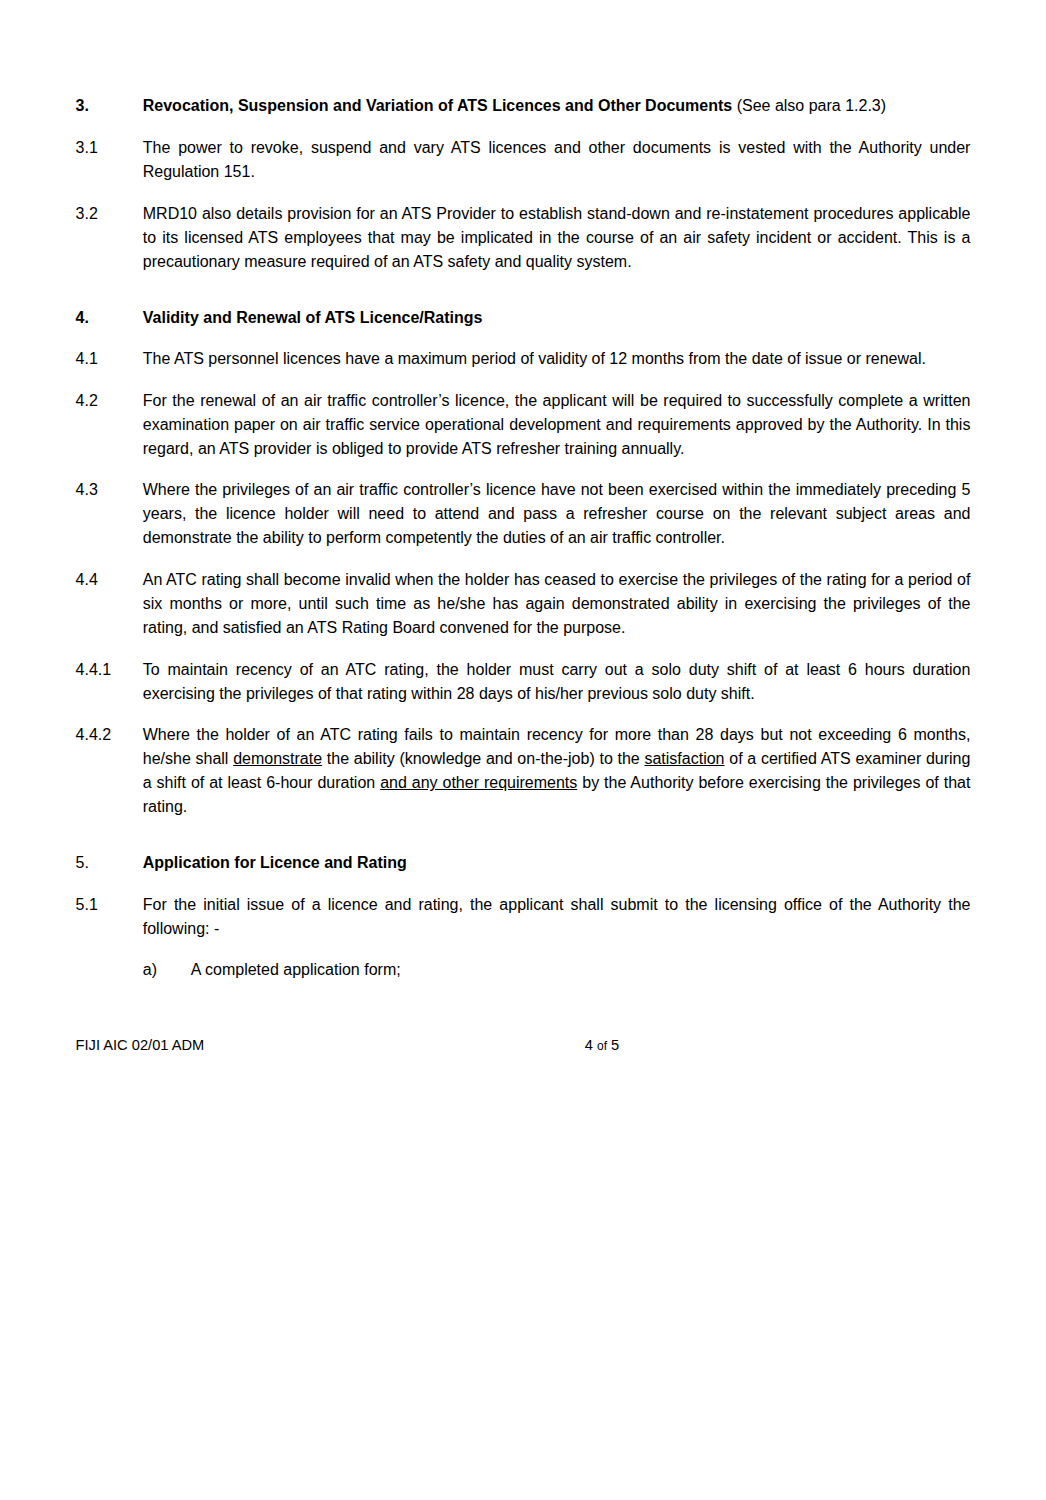3.
Revocation, Suspension and Variation of ATS Licences and Other Documents (See also para 1.2.3)
3.1
The power to revoke, suspend and vary ATS licences and other documents is vested with the Authority under Regulation 151.
3.2
MRD10 also details provision for an ATS Provider to establish stand-down and re-instatement procedures applicable to its licensed ATS employees that may be implicated in the course of an air safety incident or accident. This is a precautionary measure required of an ATS safety and quality system.
4.
Validity and Renewal of ATS Licence/Ratings
4.1
The ATS personnel licences have a maximum period of validity of 12 months from the date of issue or renewal.
4.2
For the renewal of an air traffic controller’s licence, the applicant will be required to successfully complete a written examination paper on air traffic service operational development and requirements approved by the Authority. In this regard, an ATS provider is obliged to provide ATS refresher training annually.
4.3
Where the privileges of an air traffic controller’s licence have not been exercised within the immediately preceding 5 years, the licence holder will need to attend and pass a refresher course on the relevant subject areas and demonstrate the ability to perform competently the duties of an air traffic controller.
4.4
An ATC rating shall become invalid when the holder has ceased to exercise the privileges of the rating for a period of six months or more, until such time as he/she has again demonstrated ability in exercising the privileges of the rating, and satisfied an ATS Rating Board convened for the purpose.
4.4.1
To maintain recency of an ATC rating, the holder must carry out a solo duty shift of at least 6 hours duration exercising the privileges of that rating within 28 days of his/her previous solo duty shift.
4.4.2
Where the holder of an ATC rating fails to maintain recency for more than 28 days but not exceeding 6 months, he/she shall demonstrate the ability (knowledge and on-the-job) to the satisfaction of a certified ATS examiner during a shift of at least 6-hour duration and any other requirements by the Authority before exercising the privileges of that rating.
5.
Application for Licence and Rating
5.1
For the initial issue of a licence and rating, the applicant shall submit to the licensing office of the Authority the following: -
a)
A completed application form;
FIJI AIC 02/01 ADM
4 of 5